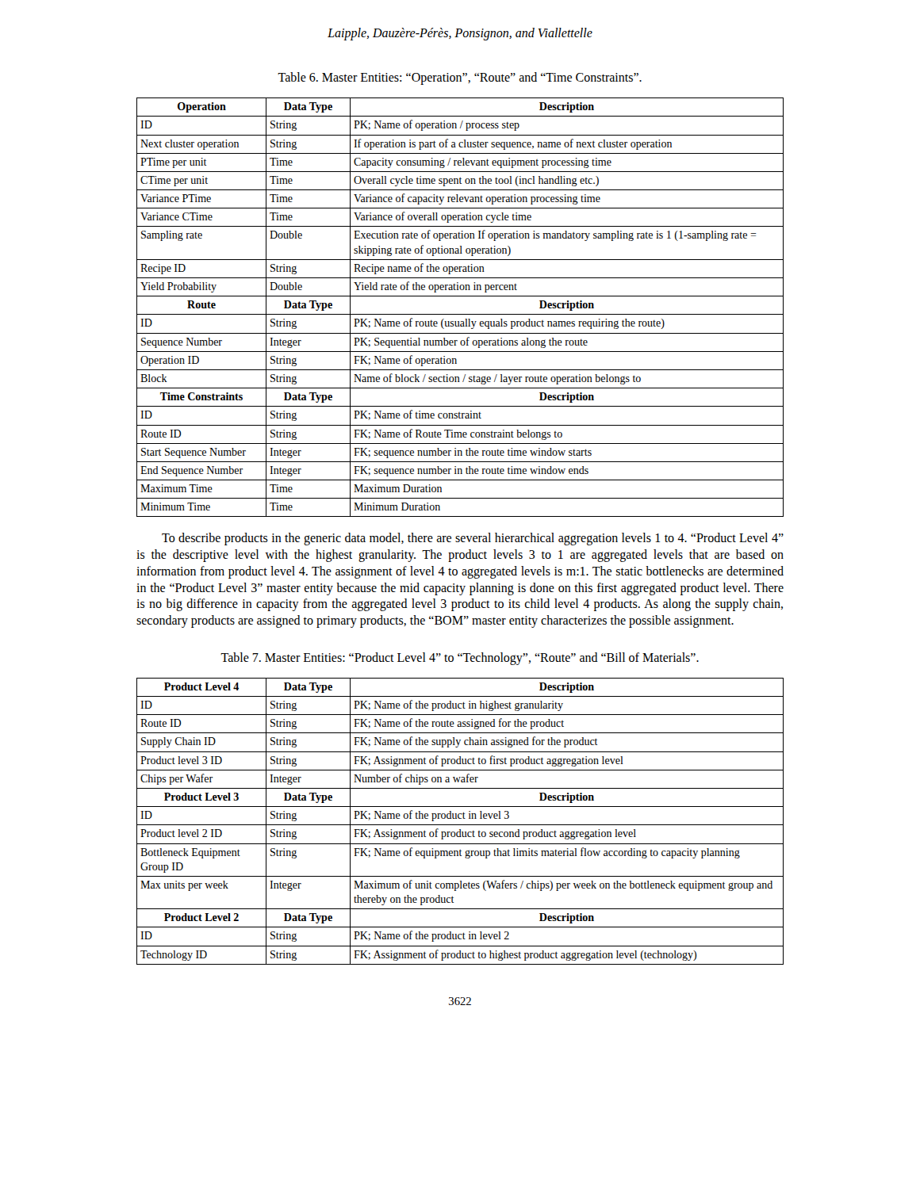Laipple, Dauzère-Pérès, Ponsignon, and Viallettelle
Table 6. Master Entities: “Operation”, “Route” and “Time Constraints”.
| Operation | Data Type | Description |
| ID | String | PK; Name of operation / process step |
| Next cluster operation | String | If operation is part of a cluster sequence, name of next cluster operation |
| PTime per unit | Time | Capacity consuming / relevant equipment processing time |
| CTime per unit | Time | Overall cycle time spent on the tool (incl handling etc.) |
| Variance PTime | Time | Variance of capacity relevant operation processing time |
| Variance CTime | Time | Variance of overall operation cycle time |
| Sampling rate | Double | Execution rate of operation If operation is mandatory sampling rate is 1 (1-sampling rate = skipping rate of optional operation) |
| Recipe ID | String | Recipe name of the operation |
| Yield Probability | Double | Yield rate of the operation in percent |
| Route | Data Type | Description |
| ID | String | PK; Name of route (usually equals product names requiring the route) |
| Sequence Number | Integer | PK; Sequential number of operations along the route |
| Operation ID | String | FK; Name of operation |
| Block | String | Name of block / section / stage / layer route operation belongs to |
| Time Constraints | Data Type | Description |
| ID | String | PK; Name of time constraint |
| Route ID | String | FK; Name of Route Time constraint belongs to |
| Start Sequence Number | Integer | FK; sequence number in the route time window starts |
| End Sequence Number | Integer | FK; sequence number in the route time window ends |
| Maximum Time | Time | Maximum Duration |
| Minimum Time | Time | Minimum Duration |
To describe products in the generic data model, there are several hierarchical aggregation levels 1 to 4. “Product Level 4” is the descriptive level with the highest granularity. The product levels 3 to 1 are aggregated levels that are based on information from product level 4. The assignment of level 4 to aggregated levels is m:1. The static bottlenecks are determined in the “Product Level 3” master entity because the mid capacity planning is done on this first aggregated product level. There is no big difference in capacity from the aggregated level 3 product to its child level 4 products. As along the supply chain, secondary products are assigned to primary products, the “BOM” master entity characterizes the possible assignment.
Table 7. Master Entities: “Product Level 4” to “Technology”, “Route” and “Bill of Materials”.
| Product Level 4 | Data Type | Description |
| ID | String | PK; Name of the product in highest granularity |
| Route ID | String | FK; Name of the route assigned for the product |
| Supply Chain ID | String | FK; Name of the supply chain assigned for the product |
| Product level 3 ID | String | FK; Assignment of product to first product aggregation level |
| Chips per Wafer | Integer | Number of chips on a wafer |
| Product Level 3 | Data Type | Description |
| ID | String | PK; Name of the product in level 3 |
| Product level 2 ID | String | FK; Assignment of product to second product aggregation level |
| Bottleneck Equipment Group ID | String | FK; Name of equipment group that limits material flow according to capacity planning |
| Max units per week | Integer | Maximum of unit completes (Wafers / chips) per week on the bottleneck equipment group and thereby on the product |
| Product Level 2 | Data Type | Description |
| ID | String | PK; Name of the product in level 2 |
| Technology ID | String | FK; Assignment of product to highest product aggregation level (technology) |
3622